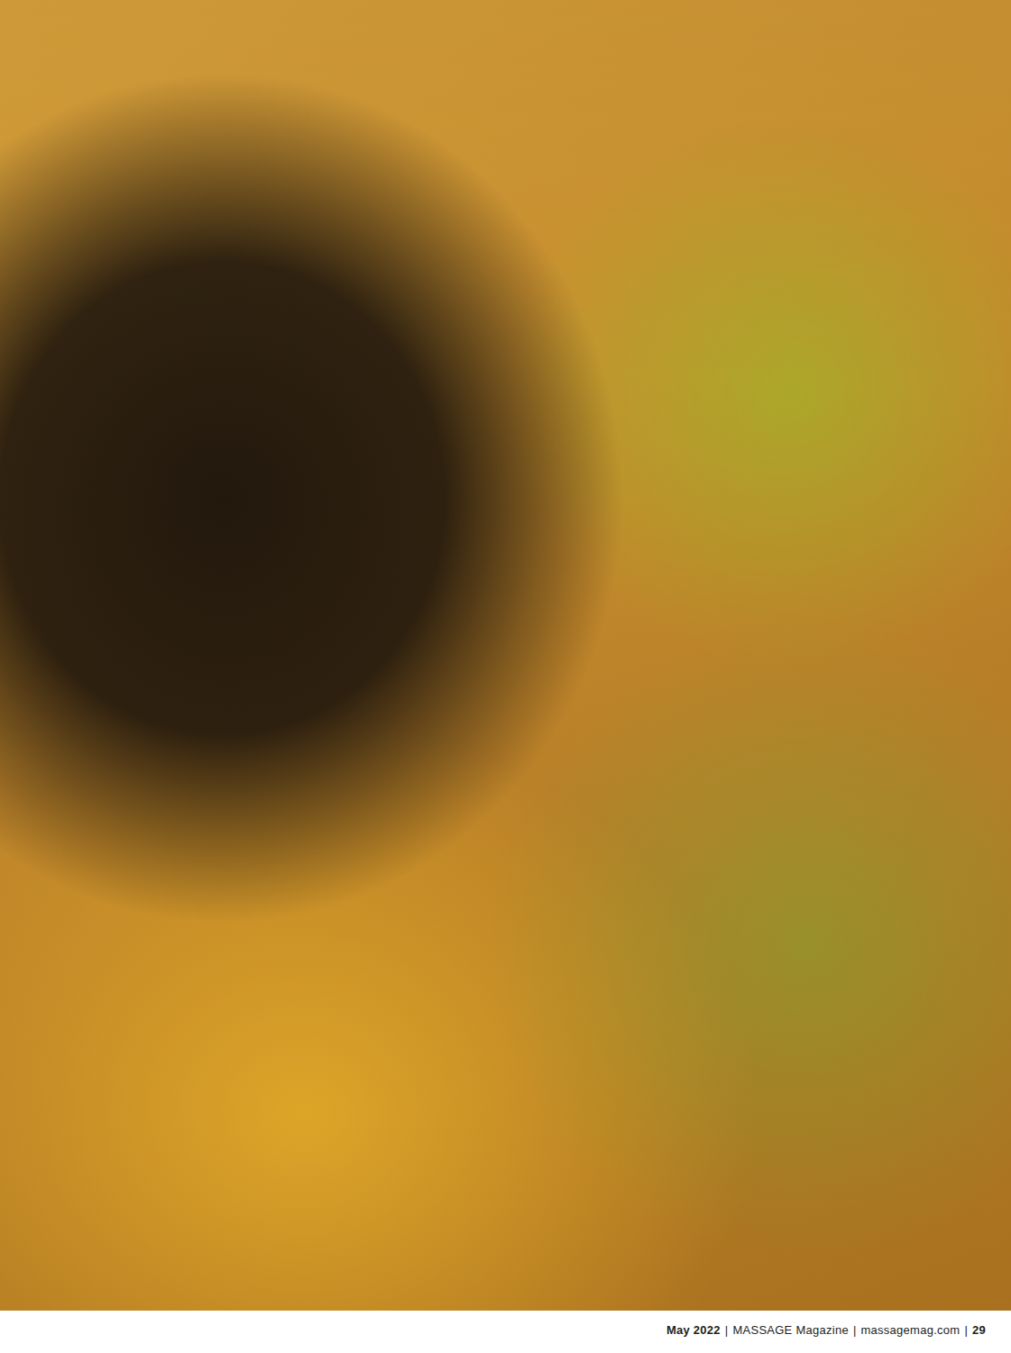May 2022|MASSAGE Magazine|massagemag.com|29